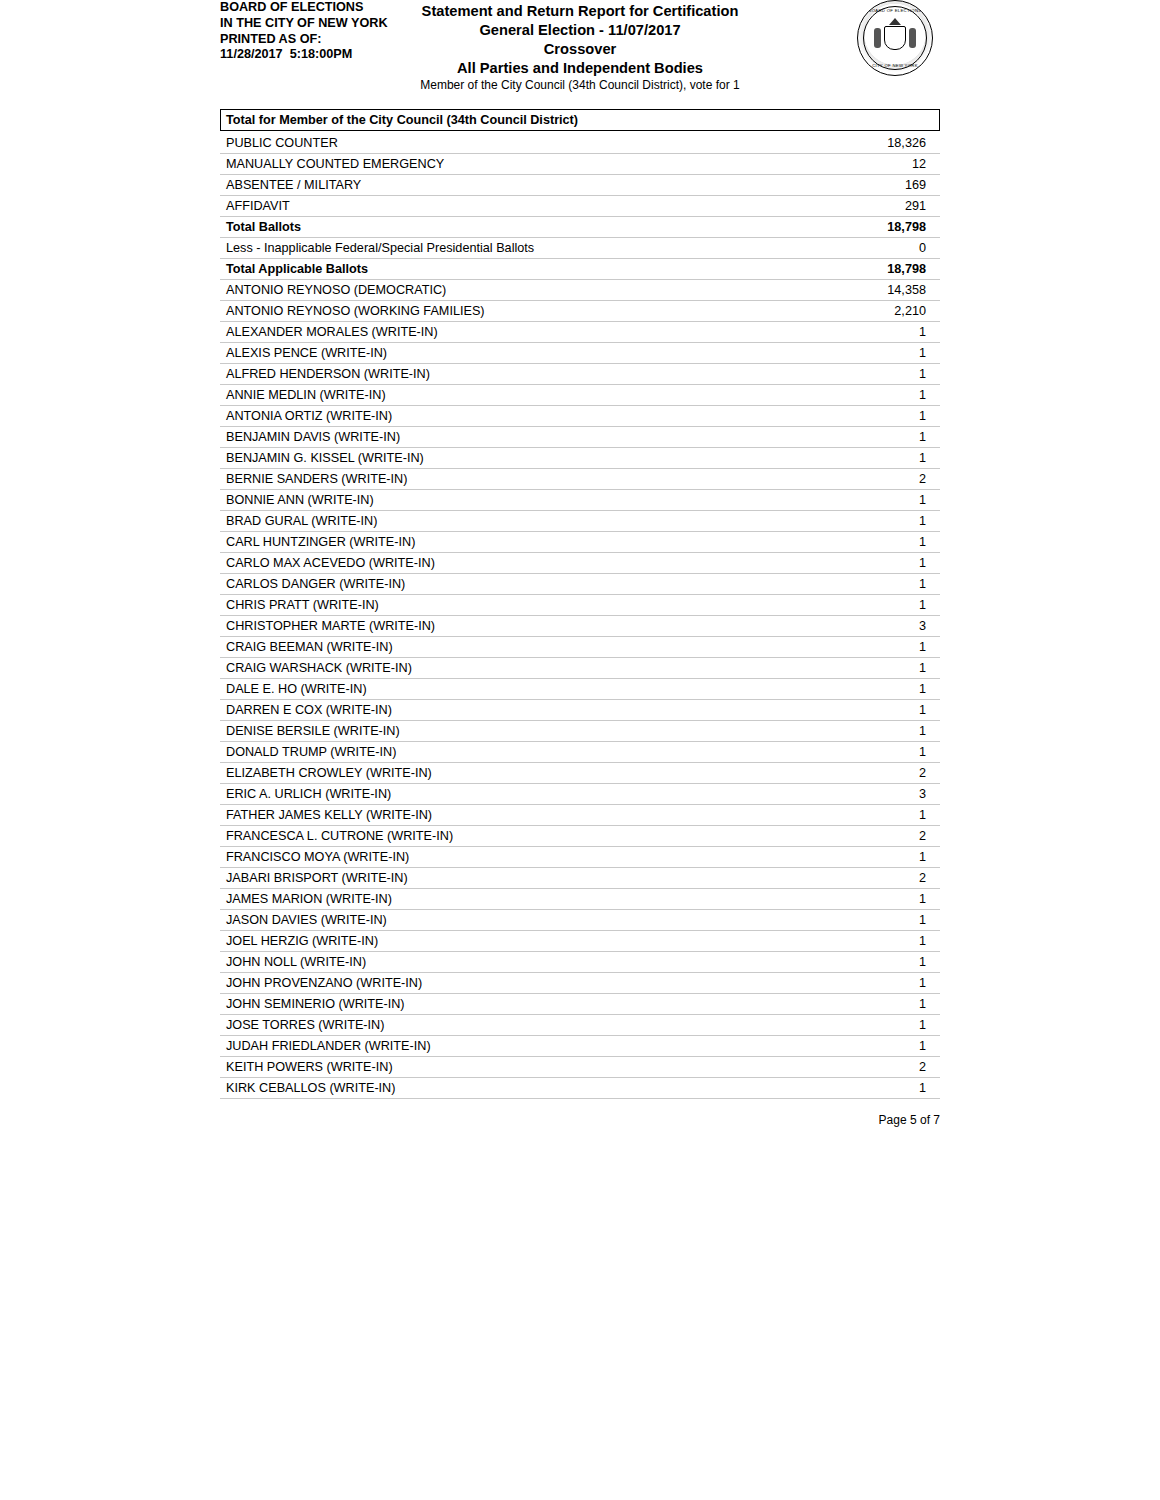BOARD OF ELECTIONS
IN THE CITY OF NEW YORK
PRINTED AS OF:
11/28/2017 5:18:00PM
BOARD OF ELECTIONS
CITY OF NEW YORK
Statement and Return Report for Certification
General Election - 11/07/2017
Crossover
All Parties and Independent Bodies
Member of the City Council (34th Council District), vote for 1
Total for Member of the City Council (34th Council District)
| PUBLIC COUNTER | 18,326 |
| MANUALLY COUNTED EMERGENCY | 12 |
| ABSENTEE / MILITARY | 169 |
| AFFIDAVIT | 291 |
| Total Ballots | 18,798 |
| Less - Inapplicable Federal/Special Presidential Ballots | 0 |
| Total Applicable Ballots | 18,798 |
| ANTONIO REYNOSO (DEMOCRATIC) | 14,358 |
| ANTONIO REYNOSO (WORKING FAMILIES) | 2,210 |
| ALEXANDER MORALES (WRITE-IN) | 1 |
| ALEXIS PENCE (WRITE-IN) | 1 |
| ALFRED HENDERSON (WRITE-IN) | 1 |
| ANNIE MEDLIN (WRITE-IN) | 1 |
| ANTONIA ORTIZ (WRITE-IN) | 1 |
| BENJAMIN DAVIS (WRITE-IN) | 1 |
| BENJAMIN G. KISSEL (WRITE-IN) | 1 |
| BERNIE SANDERS (WRITE-IN) | 2 |
| BONNIE ANN (WRITE-IN) | 1 |
| BRAD GURAL (WRITE-IN) | 1 |
| CARL HUNTZINGER (WRITE-IN) | 1 |
| CARLO MAX ACEVEDO (WRITE-IN) | 1 |
| CARLOS DANGER (WRITE-IN) | 1 |
| CHRIS PRATT (WRITE-IN) | 1 |
| CHRISTOPHER MARTE (WRITE-IN) | 3 |
| CRAIG BEEMAN (WRITE-IN) | 1 |
| CRAIG WARSHACK (WRITE-IN) | 1 |
| DALE E. HO (WRITE-IN) | 1 |
| DARREN E COX (WRITE-IN) | 1 |
| DENISE BERSILE (WRITE-IN) | 1 |
| DONALD TRUMP (WRITE-IN) | 1 |
| ELIZABETH CROWLEY (WRITE-IN) | 2 |
| ERIC A. URLICH (WRITE-IN) | 3 |
| FATHER JAMES KELLY (WRITE-IN) | 1 |
| FRANCESCA L. CUTRONE (WRITE-IN) | 2 |
| FRANCISCO MOYA (WRITE-IN) | 1 |
| JABARI BRISPORT (WRITE-IN) | 2 |
| JAMES MARION (WRITE-IN) | 1 |
| JASON DAVIES (WRITE-IN) | 1 |
| JOEL HERZIG (WRITE-IN) | 1 |
| JOHN NOLL (WRITE-IN) | 1 |
| JOHN PROVENZANO (WRITE-IN) | 1 |
| JOHN SEMINERIO (WRITE-IN) | 1 |
| JOSE TORRES (WRITE-IN) | 1 |
| JUDAH FRIEDLANDER (WRITE-IN) | 1 |
| KEITH POWERS (WRITE-IN) | 2 |
| KIRK CEBALLOS (WRITE-IN) | 1 |
Page 5 of 7